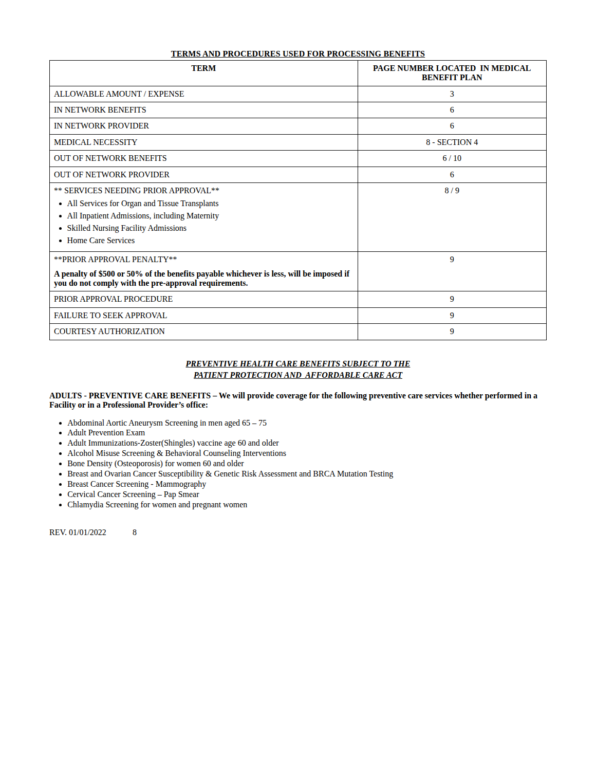TERMS AND PROCEDURES USED FOR PROCESSING BENEFITS
| TERM | PAGE NUMBER LOCATED IN MEDICAL BENEFIT PLAN |
| --- | --- |
| ALLOWABLE AMOUNT / EXPENSE | 3 |
| IN NETWORK BENEFITS | 6 |
| IN NETWORK PROVIDER | 6 |
| MEDICAL NECESSITY | 8 - SECTION 4 |
| OUT OF NETWORK BENEFITS | 6 / 10 |
| OUT OF NETWORK PROVIDER | 6 |
| ** SERVICES NEEDING PRIOR APPROVAL** All Services for Organ and Tissue Transplants All Inpatient Admissions, including Maternity Skilled Nursing Facility Admissions Home Care Services | 8 / 9 |
| **PRIOR APPROVAL PENALTY** A penalty of $500 or 50% of the benefits payable whichever is less, will be imposed if you do not comply with the pre-approval requirements. | 9 |
| PRIOR APPROVAL PROCEDURE | 9 |
| FAILURE TO SEEK APPROVAL | 9 |
| COURTESY AUTHORIZATION | 9 |
PREVENTIVE HEALTH CARE BENEFITS SUBJECT TO THE
PATIENT PROTECTION AND AFFORDABLE CARE ACT
ADULTS - PREVENTIVE CARE BENEFITS – We will provide coverage for the following preventive care services whether performed in a Facility or in a Professional Provider’s office:
Abdominal Aortic Aneurysm Screening in men aged 65 – 75
Adult Prevention Exam
Adult Immunizations-Zoster(Shingles) vaccine age 60 and older
Alcohol Misuse Screening & Behavioral Counseling Interventions
Bone Density (Osteoporosis) for women 60 and older
Breast and Ovarian Cancer Susceptibility & Genetic Risk Assessment and BRCA Mutation Testing
Breast Cancer Screening - Mammography
Cervical Cancer Screening – Pap Smear
Chlamydia Screening for women and pregnant women
REV. 01/01/2022 8